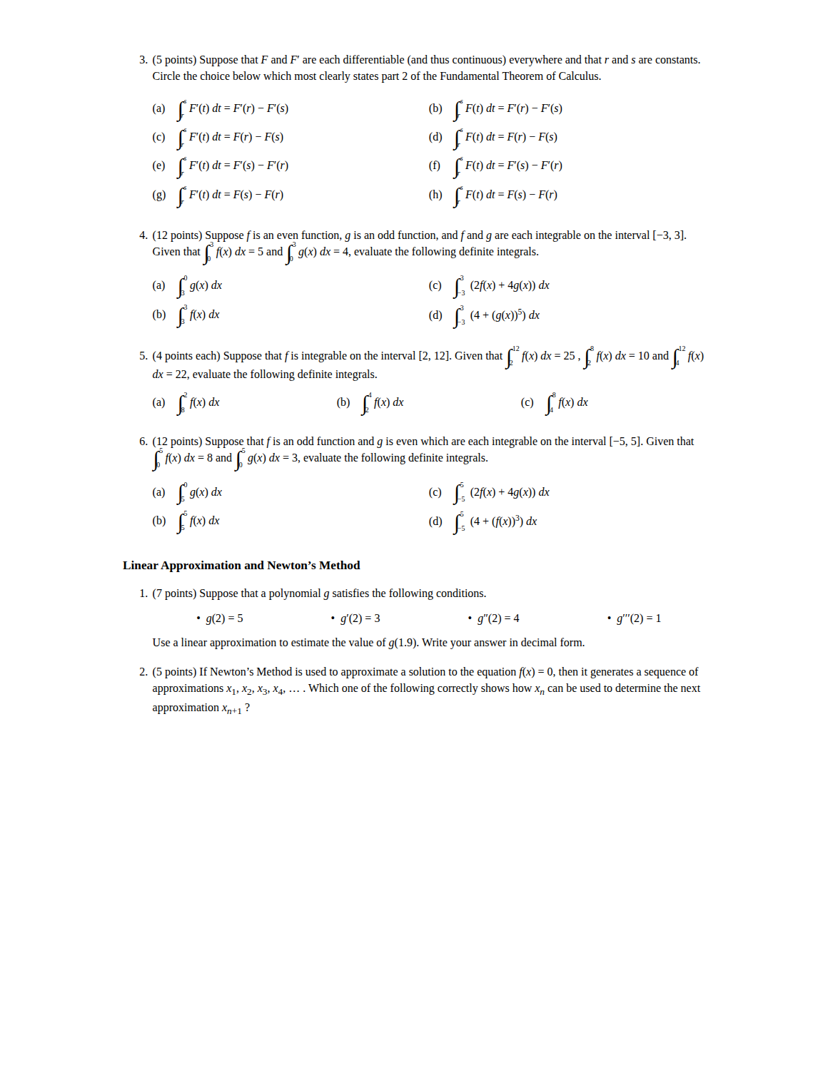3. (5 points) Suppose that F and F′ are each differentiable (and thus continuous) everywhere and that r and s are constants. Circle the choice below which most clearly states part 2 of the Fundamental Theorem of Calculus.
| (a) ∫ s r F ′( t ) dt = F ′( r ) − F ′( s ) | (b) ∫ s r F ( t ) dt = F ′( r ) − F ′( s ) |
| (c) ∫ s r F ′( t ) dt = F ( r ) − F ( s ) | (d) ∫ s r F ( t ) dt = F ( r ) − F ( s ) |
| (e) ∫ s r F ′( t ) dt = F ′( s ) − F ′( r ) | (f) ∫ s r F ( t ) dt = F ′( s ) − F ′( r ) |
| (g) ∫ s r F ′( t ) dt = F ( s ) − F ( r ) | (h) ∫ s r F ( t ) dt = F ( s ) − F ( r ) |
4. (12 points) Suppose f is an even function, g is an odd function, and f and g are each integrable on the interval [−3, 3]. Given that ∫30 f(x) dx = 5 and ∫30 g(x) dx = 4, evaluate the following definite integrals.
| (a) ∫ 0 3 g ( x ) dx | (c) ∫ 3 −3 (2 f ( x ) + 4 g ( x )) dx |
| (b) ∫ 3 3 f ( x ) dx | (d) ∫ 3 −3 (4 + ( g ( x )) 5 ) dx |
5. (4 points each) Suppose that f is integrable on the interval [2, 12]. Given that ∫122 f(x) dx = 25 , ∫82 f(x) dx = 10 and ∫124 f(x) dx = 22, evaluate the following definite integrals.
| (a) ∫ 2 8 f ( x ) dx | (b) ∫ 4 2 f ( x ) dx | (c) ∫ 8 4 f ( x ) dx |
6. (12 points) Suppose that f is an odd function and g is even which are each integrable on the interval [−5, 5]. Given that ∫50 f(x) dx = 8 and ∫50 g(x) dx = 3, evaluate the following definite integrals.
| (a) ∫ 0 5 g ( x ) dx | (c) ∫ 5 −5 (2 f ( x ) + 4 g ( x )) dx |
| (b) ∫ 5 5 f ( x ) dx | (d) ∫ 5 −5 (4 + ( f ( x )) 3 ) dx |
Linear Approximation and Newton’s Method
1. (7 points) Suppose that a polynomial g satisfies the following conditions.
g(2) = 5
g′(2) = 3
g″(2) = 4
g′′′(2) = 1
Use a linear approximation to estimate the value of g(1.9). Write your answer in decimal form.
2. (5 points) If Newton’s Method is used to approximate a solution to the equation f(x) = 0, then it generates a sequence of approximations x1, x2, x3, x4, … . Which one of the following correctly shows how xn can be used to determine the next approximation xn+1 ?